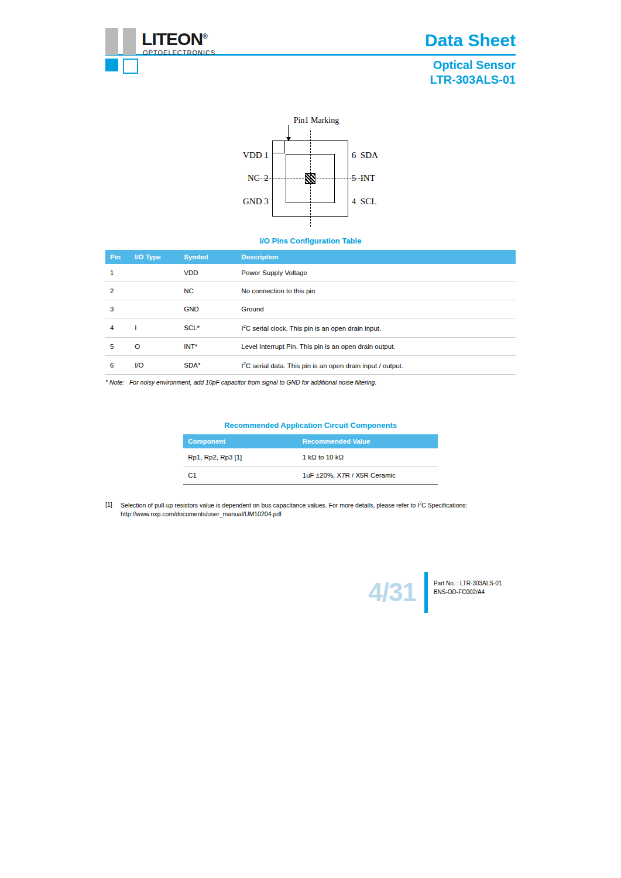LITEON®
OPTOELECTRONICS
Data Sheet
Optical Sensor
LTR-303ALS-01
Pin1 Marking
VDD 1
NC 2
GND 3
6 SDA
5 INT
4 SCL
I/O Pins Configuration Table
| Pin | I/O Type | Symbol | Description |
| --- | --- | --- | --- |
| 1 | | VDD | Power Supply Voltage |
| 2 | | NC | No connection to this pin |
| 3 | | GND | Ground |
| 4 | I | SCL* | I 2 C serial clock. This pin is an open drain input. |
| 5 | O | INT* | Level Interrupt Pin. This pin is an open drain output. |
| 6 | I/O | SDA* | I 2 C serial data. This pin is an open drain input / output. |
* Note: For noisy environment, add 10pF capacitor from signal to GND for additional noise filtering.
Recommended Application Circuit Components
| Component | Recommended Value |
| --- | --- |
| Rp1, Rp2, Rp3 [1] | 1 kΩ to 10 kΩ |
| C1 | 1uF ±20%, X7R / X5R Ceramic |
[1] Selection of pull-up resistors value is dependent on bus capacitance values. For more details, please refer to I2C Specifications: http://www.nxp.com/documents/user_manual/UM10204.pdf
4/31
Part No. : LTR-303ALS-01
BNS-OD-FC002/A4